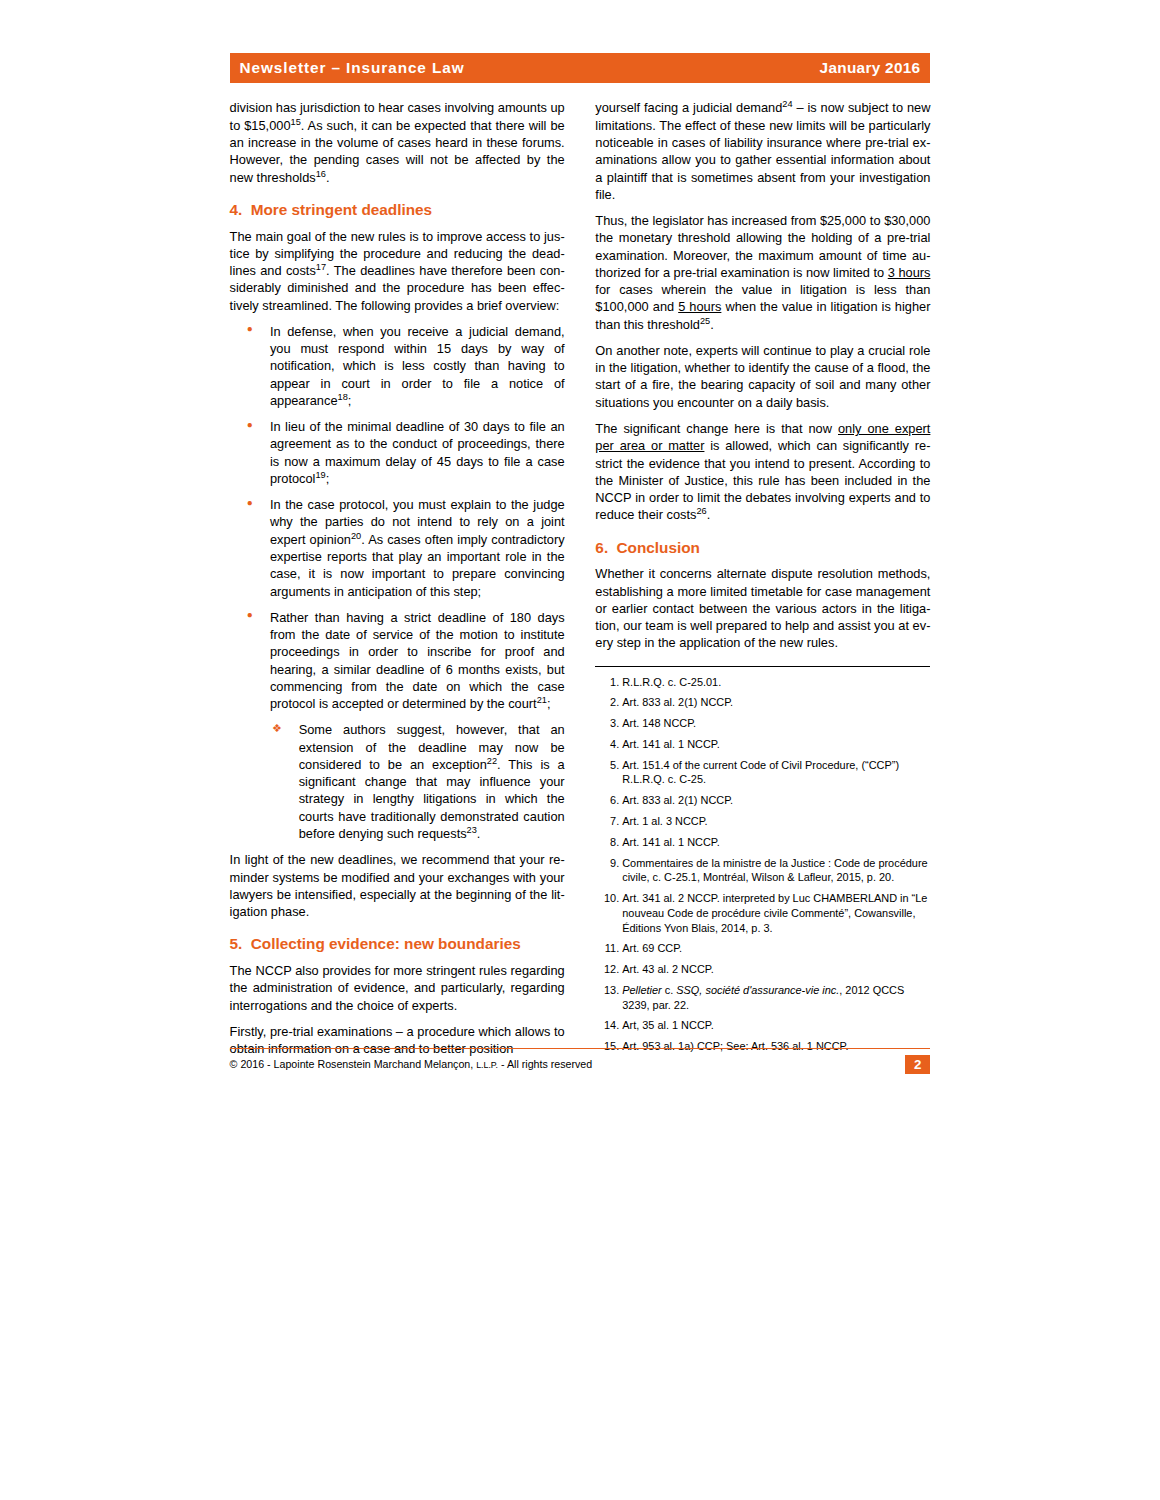Newsletter – Insurance Law
January 2016
division has jurisdiction to hear cases involving amounts up to $15,00015. As such, it can be expected that there will be an increase in the volume of cases heard in these forums. However, the pending cases will not be affected by the new thresholds16.
4. More stringent deadlines
The main goal of the new rules is to improve access to justice by simplifying the procedure and reducing the deadlines and costs17. The deadlines have therefore been considerably diminished and the procedure has been effectively streamlined. The following provides a brief overview:
In defense, when you receive a judicial demand, you must respond within 15 days by way of notification, which is less costly than having to appear in court in order to file a notice of appearance18;
In lieu of the minimal deadline of 30 days to file an agreement as to the conduct of proceedings, there is now a maximum delay of 45 days to file a case protocol19;
In the case protocol, you must explain to the judge why the parties do not intend to rely on a joint expert opinion20. As cases often imply contradictory expertise reports that play an important role in the case, it is now important to prepare convincing arguments in anticipation of this step;
Rather than having a strict deadline of 180 days from the date of service of the motion to institute proceedings in order to inscribe for proof and hearing, a similar deadline of 6 months exists, but commencing from the date on which the case protocol is accepted or determined by the court21;
Some authors suggest, however, that an extension of the deadline may now be considered to be an exception22. This is a significant change that may influence your strategy in lengthy litigations in which the courts have traditionally demonstrated caution before denying such requests23.
In light of the new deadlines, we recommend that your reminder systems be modified and your exchanges with your lawyers be intensified, especially at the beginning of the litigation phase.
5. Collecting evidence: new boundaries
The NCCP also provides for more stringent rules regarding the administration of evidence, and particularly, regarding interrogations and the choice of experts.
Firstly, pre-trial examinations – a procedure which allows to obtain information on a case and to better position
yourself facing a judicial demand24 – is now subject to new limitations. The effect of these new limits will be particularly noticeable in cases of liability insurance where pre-trial examinations allow you to gather essential information about a plaintiff that is sometimes absent from your investigation file.
Thus, the legislator has increased from $25,000 to $30,000 the monetary threshold allowing the holding of a pre-trial examination. Moreover, the maximum amount of time authorized for a pre-trial examination is now limited to 3 hours for cases wherein the value in litigation is less than $100,000 and 5 hours when the value in litigation is higher than this threshold25.
On another note, experts will continue to play a crucial role in the litigation, whether to identify the cause of a flood, the start of a fire, the bearing capacity of soil and many other situations you encounter on a daily basis.
The significant change here is that now only one expert per area or matter is allowed, which can significantly restrict the evidence that you intend to present. According to the Minister of Justice, this rule has been included in the NCCP in order to limit the debates involving experts and to reduce their costs26.
6. Conclusion
Whether it concerns alternate dispute resolution methods, establishing a more limited timetable for case management or earlier contact between the various actors in the litigation, our team is well prepared to help and assist you at every step in the application of the new rules.
R.L.R.Q. c. C-25.01.
Art. 833 al. 2(1) NCCP.
Art. 148 NCCP.
Art. 141 al. 1 NCCP.
Art. 151.4 of the current Code of Civil Procedure, (“CCP”) R.L.R.Q. c. C-25.
Art. 833 al. 2(1) NCCP.
Art. 1 al. 3 NCCP.
Art. 141 al. 1 NCCP.
Commentaires de la ministre de la Justice : Code de procédure civile, c. C-25.1, Montréal, Wilson & Lafleur, 2015, p. 20.
Art. 341 al. 2 NCCP. interpreted by Luc CHAMBERLAND in “Le nouveau Code de procédure civile Commenté”, Cowansville, Éditions Yvon Blais, 2014, p. 3.
Art. 69 CCP.
Art. 43 al. 2 NCCP.
Pelletier c. SSQ, société d'assurance-vie inc., 2012 QCCS 3239, par. 22.
Art, 35 al. 1 NCCP.
Art. 953 al. 1a) CCP; See: Art. 536 al. 1 NCCP.
© 2016 - Lapointe Rosenstein Marchand Melançon, L.L.P. - All rights reserved
2